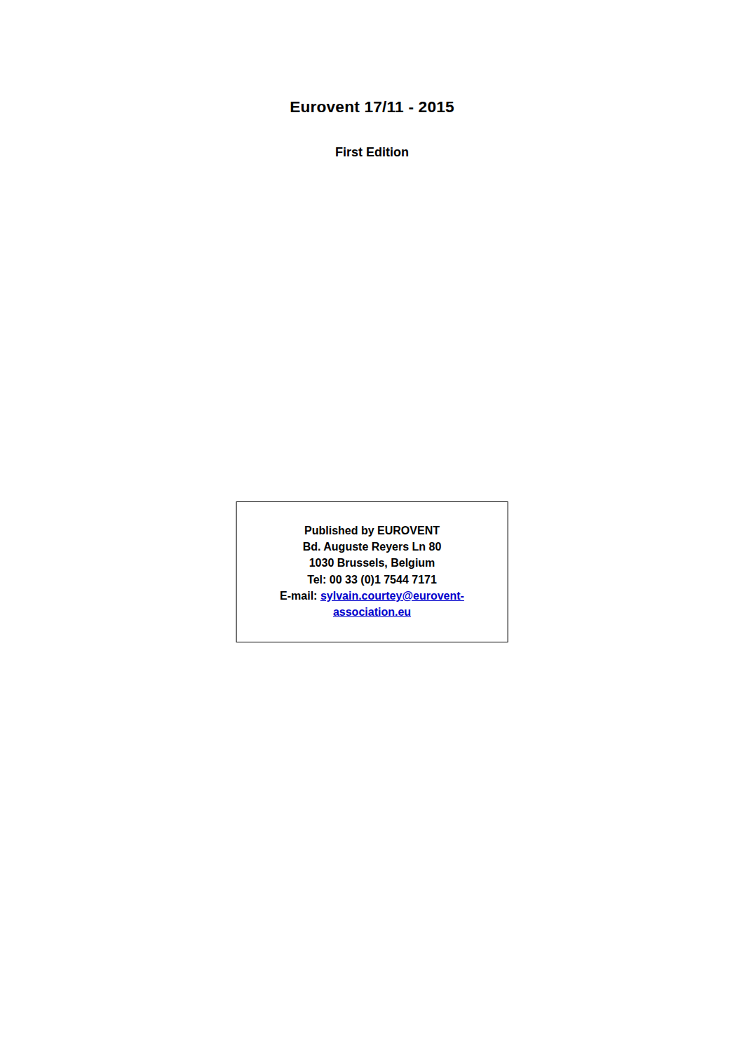Eurovent 17/11 - 2015
First Edition
Published by EUROVENT
Bd. Auguste Reyers Ln 80
1030 Brussels, Belgium
Tel: 00 33 (0)1 7544 7171
E-mail: sylvain.courtey@eurovent-association.eu